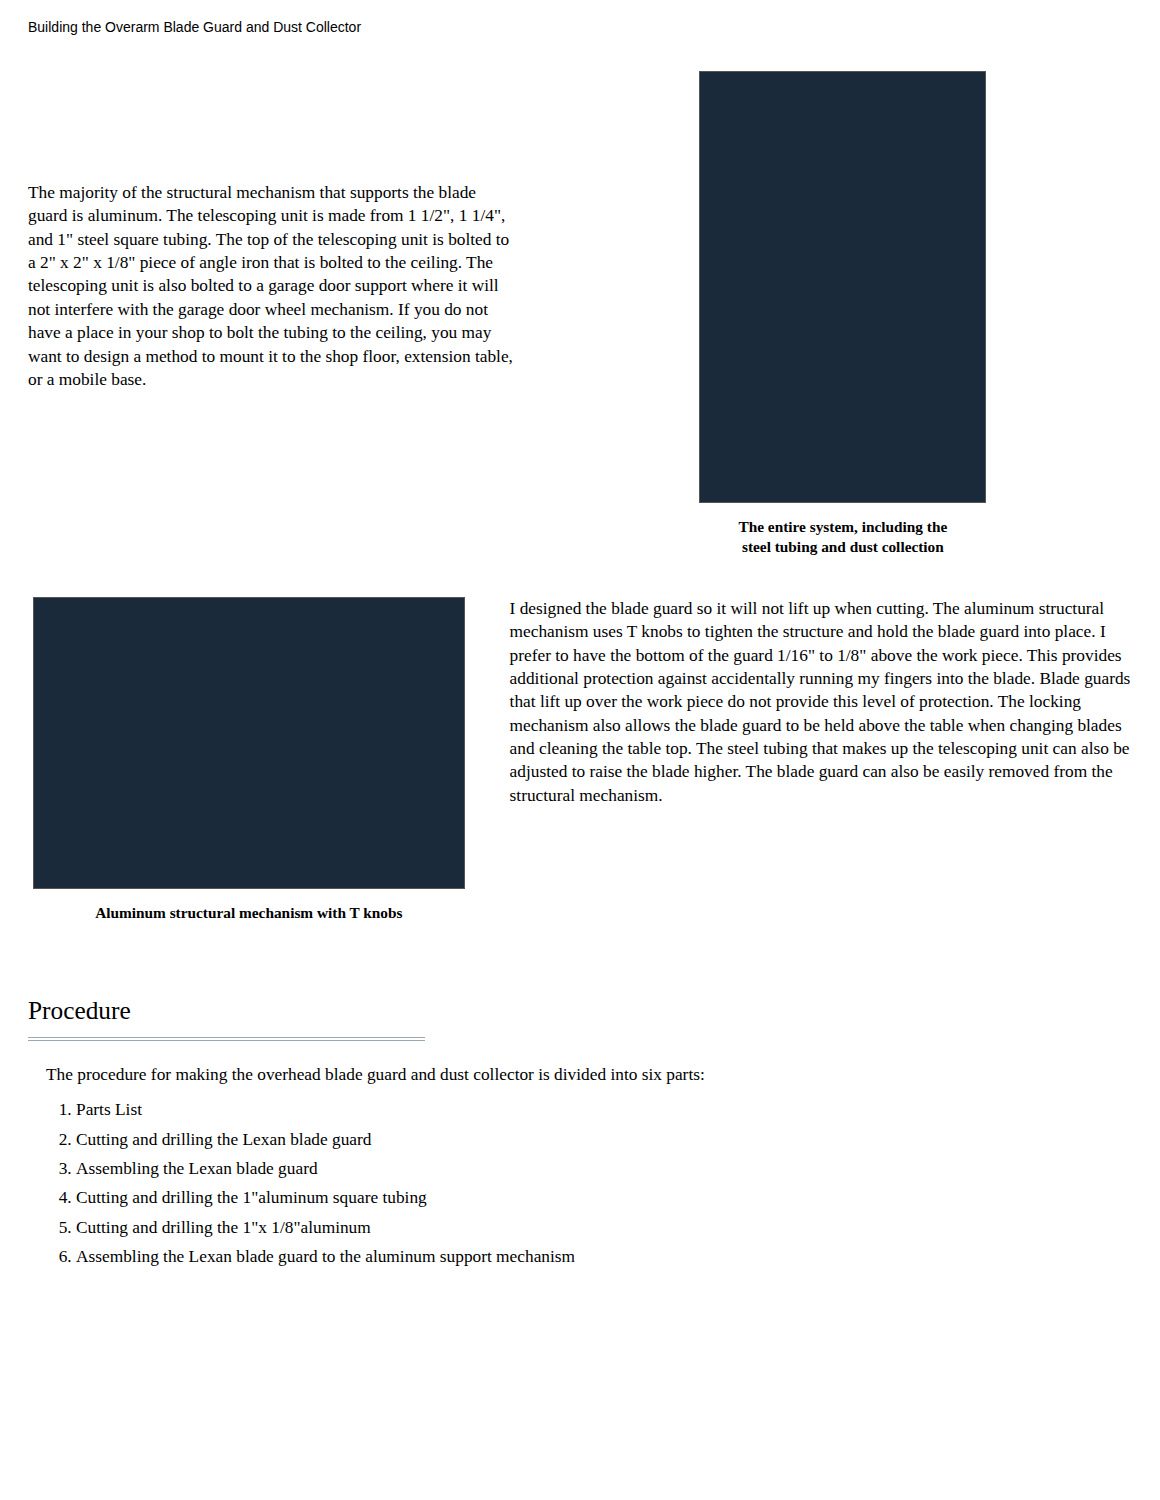Building the Overarm Blade Guard and Dust Collector
The majority of the structural mechanism that supports the blade guard is aluminum. The telescoping unit is made from 1 1/2", 1 1/4", and 1" steel square tubing. The top of the telescoping unit is bolted to a 2" x 2" x 1/8" piece of angle iron that is bolted to the ceiling. The telescoping unit is also bolted to a garage door support where it will not interfere with the garage door wheel mechanism. If you do not have a place in your shop to bolt the tubing to the ceiling, you may want to design a method to mount it to the shop floor, extension table, or a mobile base.
The entire system, including the
steel tubing and dust collection
Aluminum structural mechanism with T knobs
I designed the blade guard so it will not lift up when cutting. The aluminum structural mechanism uses T knobs to tighten the structure and hold the blade guard into place. I prefer to have the bottom of the guard 1/16" to 1/8" above the work piece. This provides additional protection against accidentally running my fingers into the blade. Blade guards that lift up over the work piece do not provide this level of protection. The locking mechanism also allows the blade guard to be held above the table when changing blades and cleaning the table top. The steel tubing that makes up the telescoping unit can also be adjusted to raise the blade higher. The blade guard can also be easily removed from the structural mechanism.
Procedure
The procedure for making the overhead blade guard and dust collector is divided into six parts:
Parts List
Cutting and drilling the Lexan blade guard
Assembling the Lexan blade guard
Cutting and drilling the 1"aluminum square tubing
Cutting and drilling the 1"x 1/8"aluminum
Assembling the Lexan blade guard to the aluminum support mechanism